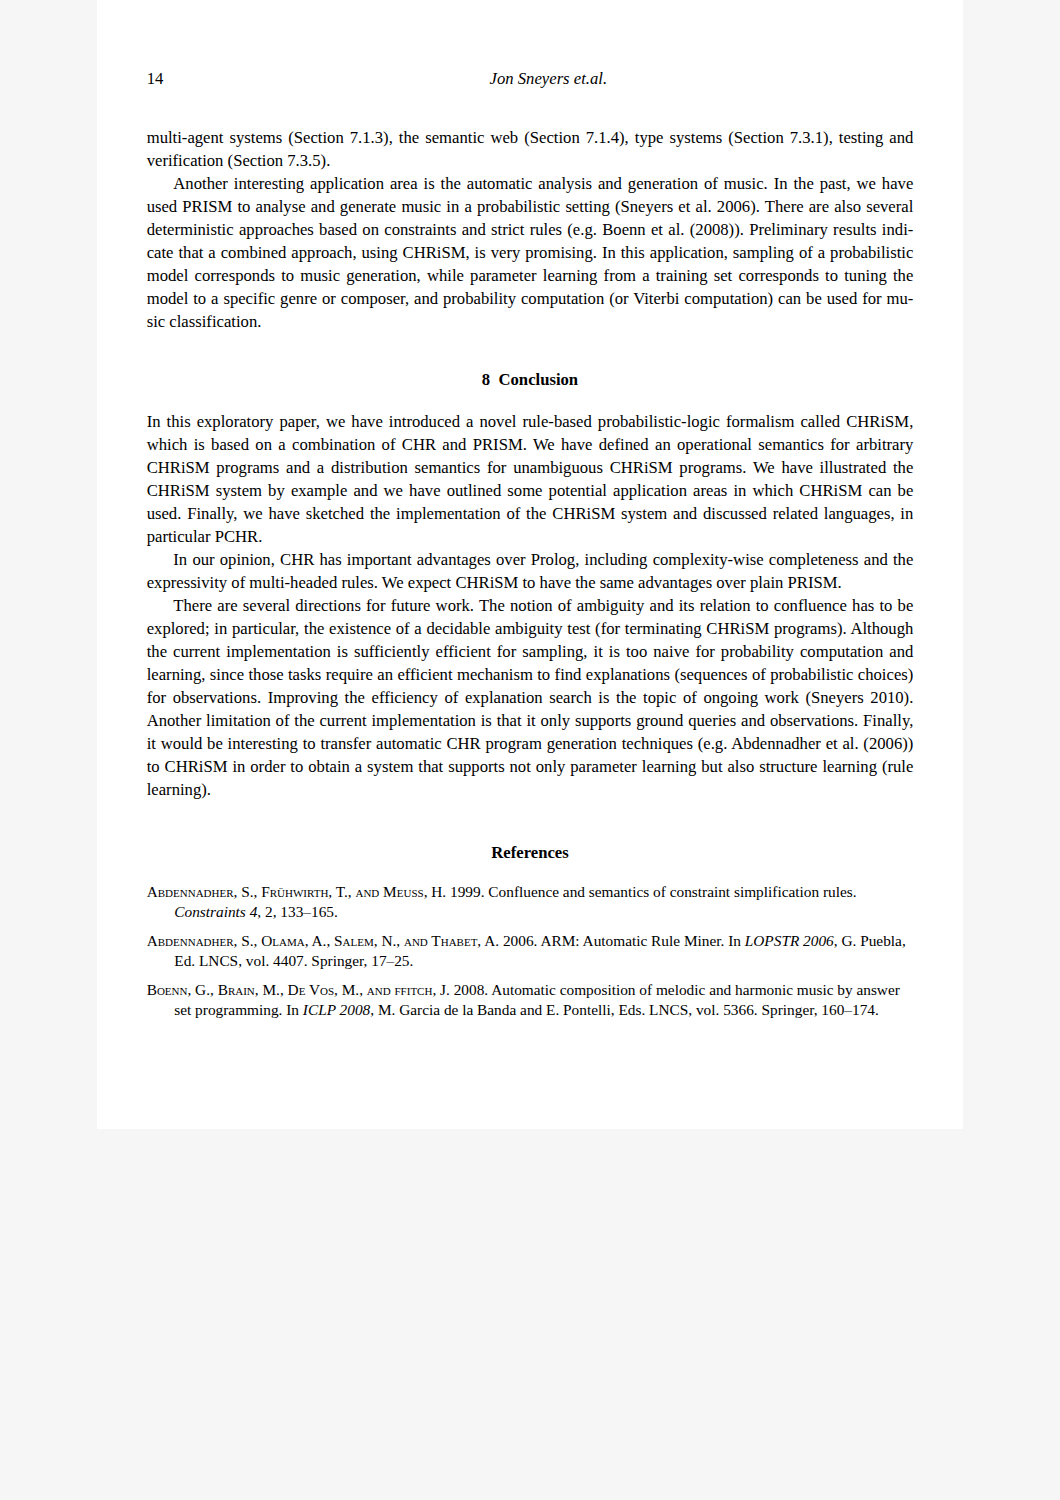14 Jon Sneyers et.al.
multi-agent systems (Section 7.1.3), the semantic web (Section 7.1.4), type systems (Section 7.3.1), testing and verification (Section 7.3.5).
Another interesting application area is the automatic analysis and generation of music. In the past, we have used PRISM to analyse and generate music in a probabilistic setting (Sneyers et al. 2006). There are also several deterministic approaches based on constraints and strict rules (e.g. Boenn et al. (2008)). Preliminary results indicate that a combined approach, using CHRiSM, is very promising. In this application, sampling of a probabilistic model corresponds to music generation, while parameter learning from a training set corresponds to tuning the model to a specific genre or composer, and probability computation (or Viterbi computation) can be used for music classification.
8 Conclusion
In this exploratory paper, we have introduced a novel rule-based probabilistic-logic formalism called CHRiSM, which is based on a combination of CHR and PRISM. We have defined an operational semantics for arbitrary CHRiSM programs and a distribution semantics for unambiguous CHRiSM programs. We have illustrated the CHRiSM system by example and we have outlined some potential application areas in which CHRiSM can be used. Finally, we have sketched the implementation of the CHRiSM system and discussed related languages, in particular PCHR.
In our opinion, CHR has important advantages over Prolog, including complexity-wise completeness and the expressivity of multi-headed rules. We expect CHRiSM to have the same advantages over plain PRISM.
There are several directions for future work. The notion of ambiguity and its relation to confluence has to be explored; in particular, the existence of a decidable ambiguity test (for terminating CHRiSM programs). Although the current implementation is sufficiently efficient for sampling, it is too naive for probability computation and learning, since those tasks require an efficient mechanism to find explanations (sequences of probabilistic choices) for observations. Improving the efficiency of explanation search is the topic of ongoing work (Sneyers 2010). Another limitation of the current implementation is that it only supports ground queries and observations. Finally, it would be interesting to transfer automatic CHR program generation techniques (e.g. Abdennadher et al. (2006)) to CHRiSM in order to obtain a system that supports not only parameter learning but also structure learning (rule learning).
References
Abdennadher, S., Frühwirth, T., and Meuss, H. 1999. Confluence and semantics of constraint simplification rules. Constraints 4, 2, 133–165.
Abdennadher, S., Olama, A., Salem, N., and Thabet, A. 2006. ARM: Automatic Rule Miner. In LOPSTR 2006, G. Puebla, Ed. LNCS, vol. 4407. Springer, 17–25.
Boenn, G., Brain, M., De Vos, M., and ffitch, J. 2008. Automatic composition of melodic and harmonic music by answer set programming. In ICLP 2008, M. Garcia de la Banda and E. Pontelli, Eds. LNCS, vol. 5366. Springer, 160–174.